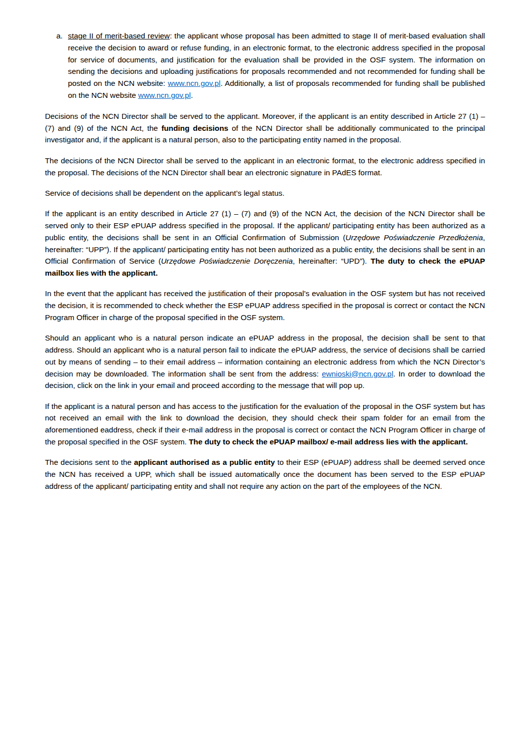stage II of merit-based review: the applicant whose proposal has been admitted to stage II of merit-based evaluation shall receive the decision to award or refuse funding, in an electronic format, to the electronic address specified in the proposal for service of documents, and justification for the evaluation shall be provided in the OSF system. The information on sending the decisions and uploading justifications for proposals recommended and not recommended for funding shall be posted on the NCN website: www.ncn.gov.pl. Additionally, a list of proposals recommended for funding shall be published on the NCN website www.ncn.gov.pl.
Decisions of the NCN Director shall be served to the applicant. Moreover, if the applicant is an entity described in Article 27 (1) – (7) and (9) of the NCN Act, the funding decisions of the NCN Director shall be additionally communicated to the principal investigator and, if the applicant is a natural person, also to the participating entity named in the proposal.
The decisions of the NCN Director shall be served to the applicant in an electronic format, to the electronic address specified in the proposal. The decisions of the NCN Director shall bear an electronic signature in PAdES format.
Service of decisions shall be dependent on the applicant’s legal status.
If the applicant is an entity described in Article 27 (1) – (7) and (9) of the NCN Act, the decision of the NCN Director shall be served only to their ESP ePUAP address specified in the proposal. If the applicant/ participating entity has been authorized as a public entity, the decisions shall be sent in an Official Confirmation of Submission (Urzędowe Poświadczenie Przedłożenia, hereinafter: “UPP”). If the applicant/ participating entity has not been authorized as a public entity, the decisions shall be sent in an Official Confirmation of Service (Urzędowe Poświadczenie Doręczenia, hereinafter: “UPD”). The duty to check the ePUAP mailbox lies with the applicant.
In the event that the applicant has received the justification of their proposal’s evaluation in the OSF system but has not received the decision, it is recommended to check whether the ESP ePUAP address specified in the proposal is correct or contact the NCN Program Officer in charge of the proposal specified in the OSF system.
Should an applicant who is a natural person indicate an ePUAP address in the proposal, the decision shall be sent to that address. Should an applicant who is a natural person fail to indicate the ePUAP address, the service of decisions shall be carried out by means of sending – to their email address – information containing an electronic address from which the NCN Director’s decision may be downloaded. The information shall be sent from the address: ewnioski@ncn.gov.pl. In order to download the decision, click on the link in your email and proceed according to the message that will pop up.
If the applicant is a natural person and has access to the justification for the evaluation of the proposal in the OSF system but has not received an email with the link to download the decision, they should check their spam folder for an email from the aforementioned eaddress, check if their e-mail address in the proposal is correct or contact the NCN Program Officer in charge of the proposal specified in the OSF system. The duty to check the ePUAP mailbox/ e-mail address lies with the applicant.
The decisions sent to the applicant authorised as a public entity to their ESP (ePUAP) address shall be deemed served once the NCN has received a UPP, which shall be issued automatically once the document has been served to the ESP ePUAP address of the applicant/ participating entity and shall not require any action on the part of the employees of the NCN.